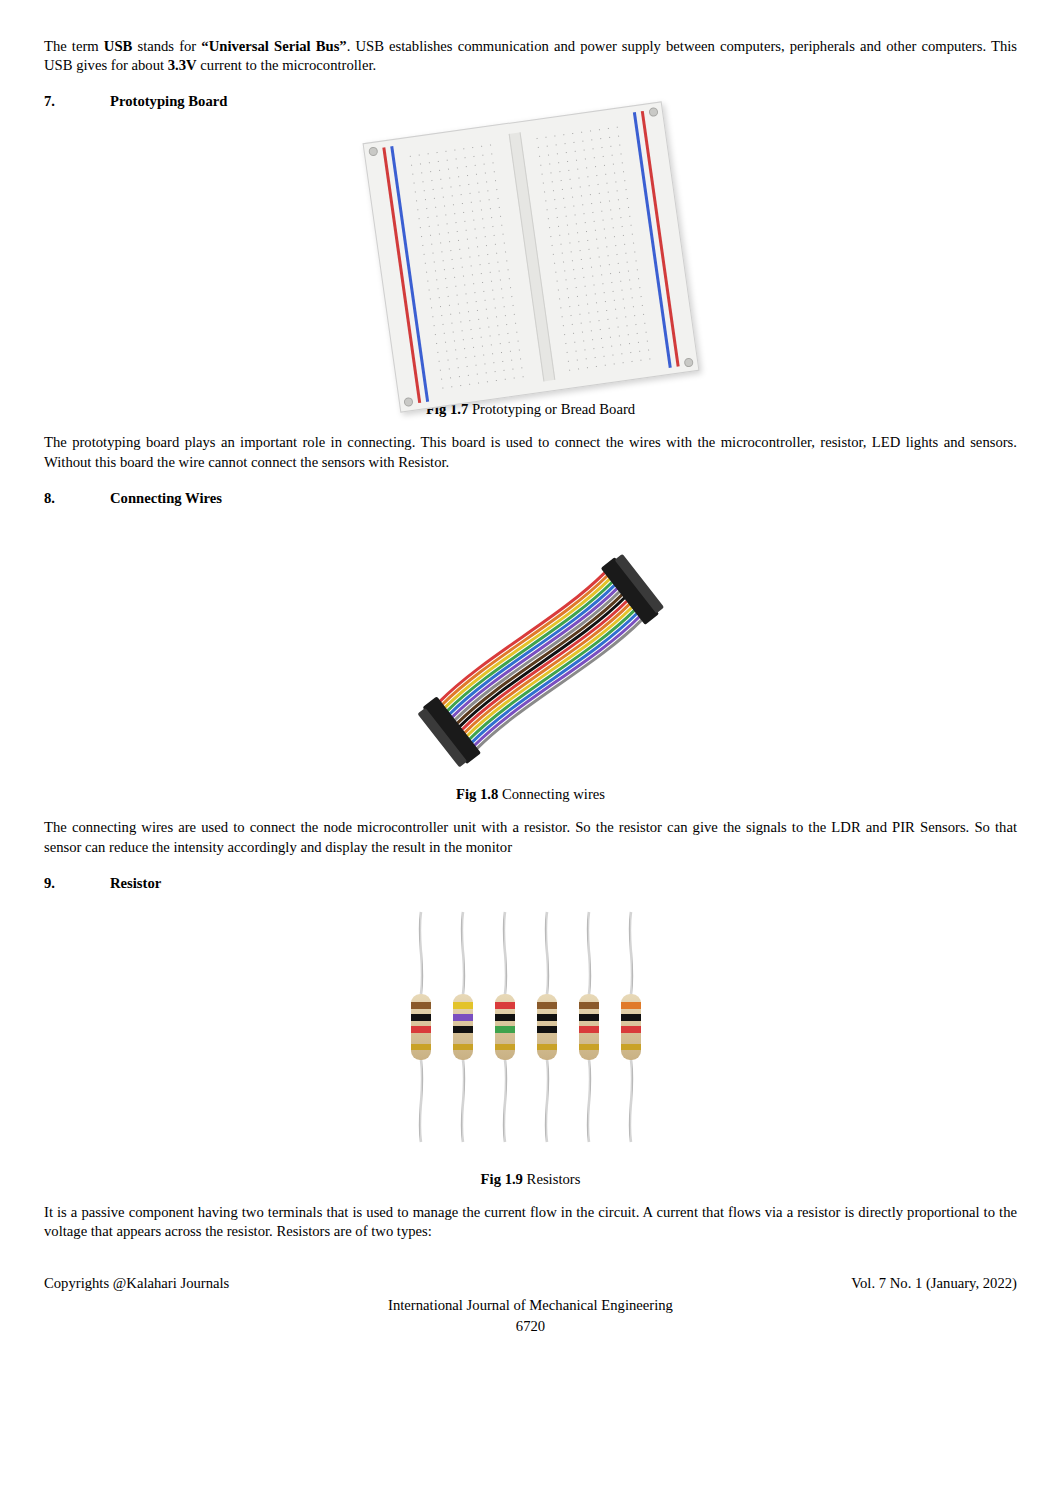The term USB stands for “Universal Serial Bus”. USB establishes communication and power supply between computers, peripherals and other computers. This USB gives for about 3.3V current to the microcontroller.
7. Prototyping Board
Fig 1.7 Prototyping or Bread Board
The prototyping board plays an important role in connecting. This board is used to connect the wires with the microcontroller, resistor, LED lights and sensors. Without this board the wire cannot connect the sensors with Resistor.
8. Connecting Wires
Fig 1.8 Connecting wires
The connecting wires are used to connect the node microcontroller unit with a resistor. So the resistor can give the signals to the LDR and PIR Sensors. So that sensor can reduce the intensity accordingly and display the result in the monitor
9. Resistor
Fig 1.9 Resistors
It is a passive component having two terminals that is used to manage the current flow in the circuit. A current that flows via a resistor is directly proportional to the voltage that appears across the resistor. Resistors are of two types:
Copyrights @Kalahari Journals Vol. 7 No. 1 (January, 2022)
International Journal of Mechanical Engineering 6720